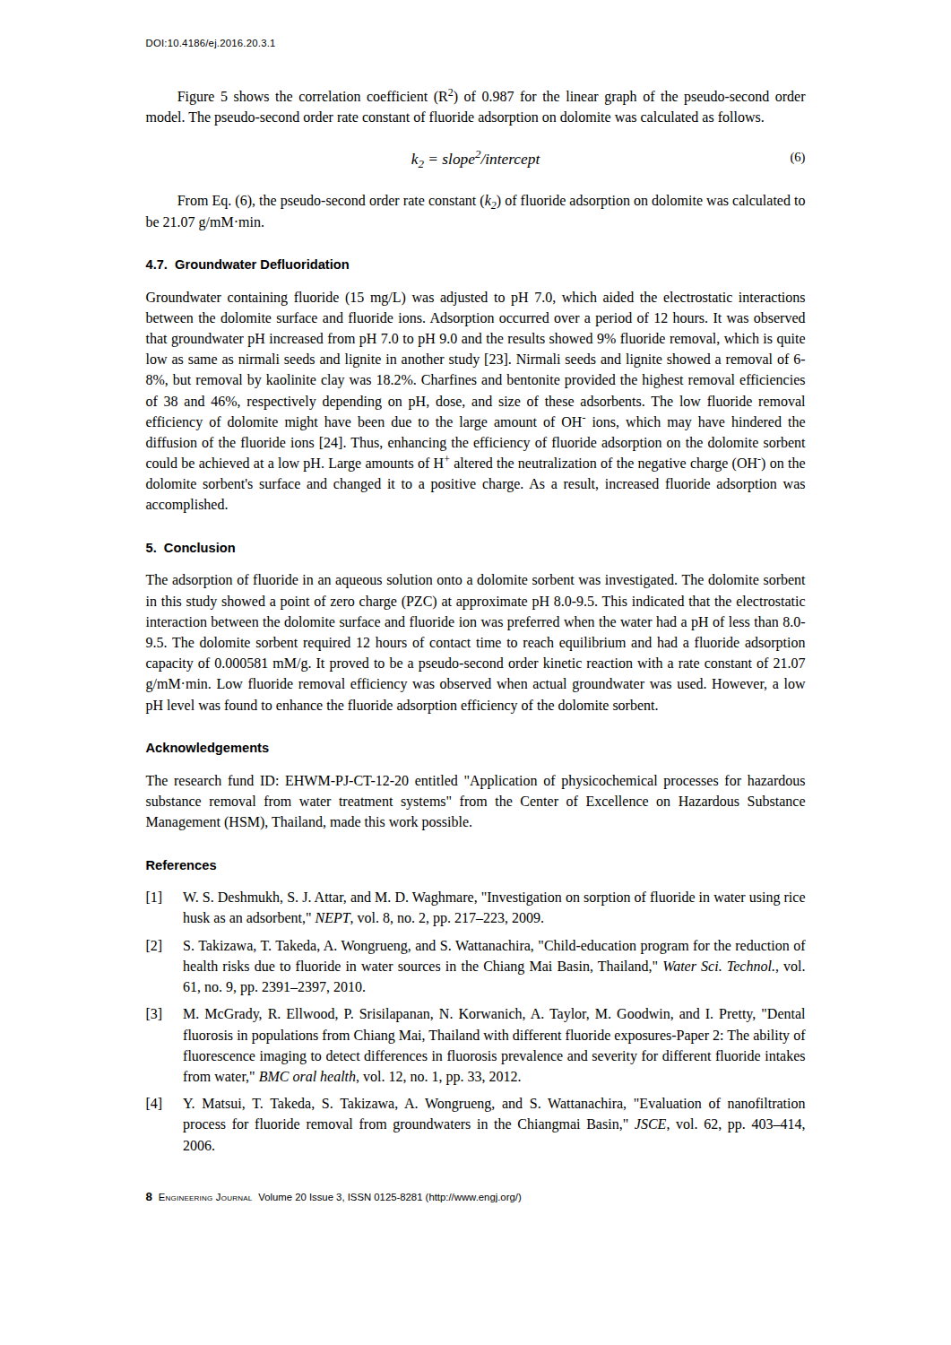DOI:10.4186/ej.2016.20.3.1
Figure 5 shows the correlation coefficient (R2) of 0.987 for the linear graph of the pseudo-second order model. The pseudo-second order rate constant of fluoride adsorption on dolomite was calculated as follows.
k2 = slope2/intercept (6)
From Eq. (6), the pseudo-second order rate constant (k2) of fluoride adsorption on dolomite was calculated to be 21.07 g/mM·min.
4.7. Groundwater Defluoridation
Groundwater containing fluoride (15 mg/L) was adjusted to pH 7.0, which aided the electrostatic interactions between the dolomite surface and fluoride ions. Adsorption occurred over a period of 12 hours. It was observed that groundwater pH increased from pH 7.0 to pH 9.0 and the results showed 9% fluoride removal, which is quite low as same as nirmali seeds and lignite in another study [23]. Nirmali seeds and lignite showed a removal of 6-8%, but removal by kaolinite clay was 18.2%. Charfines and bentonite provided the highest removal efficiencies of 38 and 46%, respectively depending on pH, dose, and size of these adsorbents. The low fluoride removal efficiency of dolomite might have been due to the large amount of OH- ions, which may have hindered the diffusion of the fluoride ions [24]. Thus, enhancing the efficiency of fluoride adsorption on the dolomite sorbent could be achieved at a low pH. Large amounts of H+ altered the neutralization of the negative charge (OH-) on the dolomite sorbent's surface and changed it to a positive charge. As a result, increased fluoride adsorption was accomplished.
5. Conclusion
The adsorption of fluoride in an aqueous solution onto a dolomite sorbent was investigated. The dolomite sorbent in this study showed a point of zero charge (PZC) at approximate pH 8.0-9.5. This indicated that the electrostatic interaction between the dolomite surface and fluoride ion was preferred when the water had a pH of less than 8.0-9.5. The dolomite sorbent required 12 hours of contact time to reach equilibrium and had a fluoride adsorption capacity of 0.000581 mM/g. It proved to be a pseudo-second order kinetic reaction with a rate constant of 21.07 g/mM·min. Low fluoride removal efficiency was observed when actual groundwater was used. However, a low pH level was found to enhance the fluoride adsorption efficiency of the dolomite sorbent.
Acknowledgements
The research fund ID: EHWM-PJ-CT-12-20 entitled "Application of physicochemical processes for hazardous substance removal from water treatment systems" from the Center of Excellence on Hazardous Substance Management (HSM), Thailand, made this work possible.
References
W. S. Deshmukh, S. J. Attar, and M. D. Waghmare, "Investigation on sorption of fluoride in water using rice husk as an adsorbent," NEPT, vol. 8, no. 2, pp. 217–223, 2009.
S. Takizawa, T. Takeda, A. Wongrueng, and S. Wattanachira, "Child-education program for the reduction of health risks due to fluoride in water sources in the Chiang Mai Basin, Thailand," Water Sci. Technol., vol. 61, no. 9, pp. 2391–2397, 2010.
M. McGrady, R. Ellwood, P. Srisilapanan, N. Korwanich, A. Taylor, M. Goodwin, and I. Pretty, "Dental fluorosis in populations from Chiang Mai, Thailand with different fluoride exposures-Paper 2: The ability of fluorescence imaging to detect differences in fluorosis prevalence and severity for different fluoride intakes from water," BMC oral health, vol. 12, no. 1, pp. 33, 2012.
Y. Matsui, T. Takeda, S. Takizawa, A. Wongrueng, and S. Wattanachira, "Evaluation of nanofiltration process for fluoride removal from groundwaters in the Chiangmai Basin," JSCE, vol. 62, pp. 403–414, 2006.
8 Engineering Journal Volume 20 Issue 3, ISSN 0125-8281 (http://www.engj.org/)